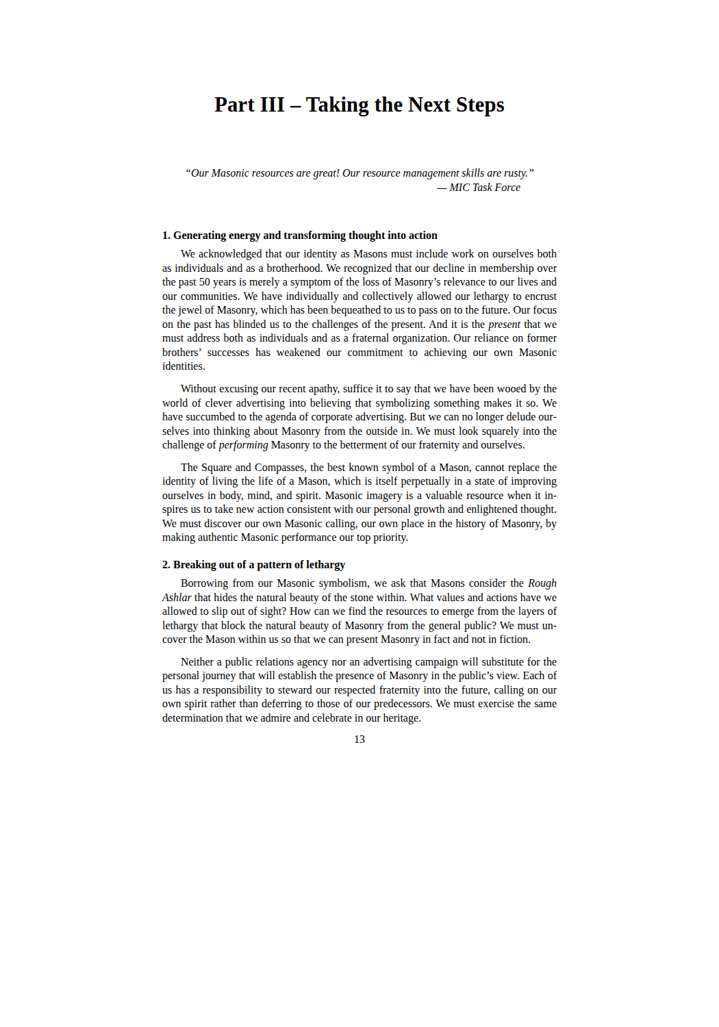Part III – Taking the Next Steps
“Our Masonic resources are great! Our resource management skills are rusty.” — MIC Task Force
1. Generating energy and transforming thought into action
We acknowledged that our identity as Masons must include work on ourselves both as individuals and as a brotherhood. We recognized that our decline in membership over the past 50 years is merely a symptom of the loss of Masonry’s relevance to our lives and our communities. We have individually and collectively allowed our lethargy to encrust the jewel of Masonry, which has been bequeathed to us to pass on to the future. Our focus on the past has blinded us to the challenges of the present. And it is the present that we must address both as individuals and as a fraternal organization. Our reliance on former brothers’ successes has weakened our commitment to achieving our own Masonic identities.
Without excusing our recent apathy, suffice it to say that we have been wooed by the world of clever advertising into believing that symbolizing something makes it so. We have succumbed to the agenda of corporate advertising. But we can no longer delude ourselves into thinking about Masonry from the outside in. We must look squarely into the challenge of performing Masonry to the betterment of our fraternity and ourselves.
The Square and Compasses, the best known symbol of a Mason, cannot replace the identity of living the life of a Mason, which is itself perpetually in a state of improving ourselves in body, mind, and spirit. Masonic imagery is a valuable resource when it inspires us to take new action consistent with our personal growth and enlightened thought. We must discover our own Masonic calling, our own place in the history of Masonry, by making authentic Masonic performance our top priority.
2. Breaking out of a pattern of lethargy
Borrowing from our Masonic symbolism, we ask that Masons consider the Rough Ashlar that hides the natural beauty of the stone within. What values and actions have we allowed to slip out of sight? How can we find the resources to emerge from the layers of lethargy that block the natural beauty of Masonry from the general public? We must uncover the Mason within us so that we can present Masonry in fact and not in fiction.
Neither a public relations agency nor an advertising campaign will substitute for the personal journey that will establish the presence of Masonry in the public’s view. Each of us has a responsibility to steward our respected fraternity into the future, calling on our own spirit rather than deferring to those of our predecessors. We must exercise the same determination that we admire and celebrate in our heritage.
13